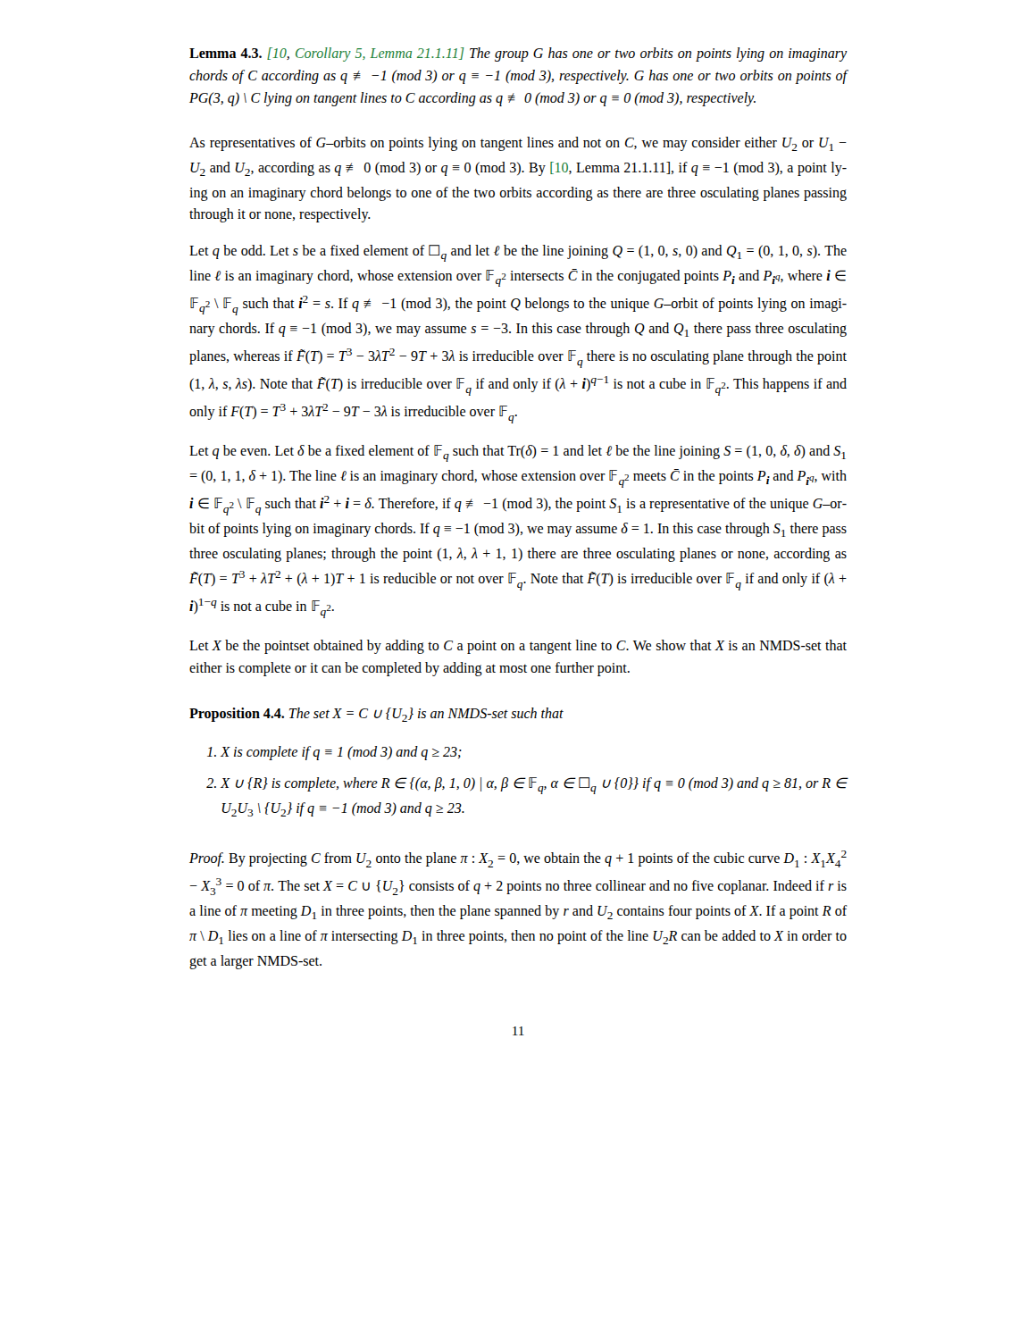Lemma 4.3. [10, Corollary 5, Lemma 21.1.11] The group G has one or two orbits on points lying on imaginary chords of C according as q ≢ −1 (mod 3) or q ≡ −1 (mod 3), respectively. G has one or two orbits on points of PG(3, q) \ C lying on tangent lines to C according as q ≢ 0 (mod 3) or q ≡ 0 (mod 3), respectively.
As representatives of G–orbits on points lying on tangent lines and not on C, we may consider either U2 or U1 − U2 and U2, according as q ≢ 0 (mod 3) or q ≡ 0 (mod 3). By [10, Lemma 21.1.11], if q ≡ −1 (mod 3), a point lying on an imaginary chord belongs to one of the two orbits according as there are three osculating planes passing through it or none, respectively.
Let q be odd. Let s be a fixed element of ☐q and let ℓ be the line joining Q = (1, 0, s, 0) and Q1 = (0, 1, 0, s). The line ℓ is an imaginary chord, whose extension over 𝔽q2 intersects C̄ in the conjugated points Pi and Piq, where i ∈ 𝔽q2 \ 𝔽q such that i2 = s. If q ≢ −1 (mod 3), the point Q belongs to the unique G–orbit of points lying on imaginary chords. If q ≡ −1 (mod 3), we may assume s = −3. In this case through Q and Q1 there pass three osculating planes, whereas if F̃(T) = T3 − 3λT2 − 9T + 3λ is irreducible over 𝔽q there is no osculating plane through the point (1, λ, s, λs). Note that F̃(T) is irreducible over 𝔽q if and only if (λ + i)q−1 is not a cube in 𝔽q2. This happens if and only if F(T) = T3 + 3λT2 − 9T − 3λ is irreducible over 𝔽q.
Let q be even. Let δ be a fixed element of 𝔽q such that Tr(δ) = 1 and let ℓ be the line joining S = (1, 0, δ, δ) and S1 = (0, 1, 1, δ + 1). The line ℓ is an imaginary chord, whose extension over 𝔽q2 meets C̄ in the points Pi and Piq, with i ∈ 𝔽q2 \ 𝔽q such that i2 + i = δ. Therefore, if q ≢ −1 (mod 3), the point S1 is a representative of the unique G–orbit of points lying on imaginary chords. If q ≡ −1 (mod 3), we may assume δ = 1. In this case through S1 there pass three osculating planes; through the point (1, λ, λ + 1, 1) there are three osculating planes or none, according as F̃(T) = T3 + λT2 + (λ + 1)T + 1 is reducible or not over 𝔽q. Note that F̃(T) is irreducible over 𝔽q if and only if (λ + i)1−q is not a cube in 𝔽q2.
Let X be the pointset obtained by adding to C a point on a tangent line to C. We show that X is an NMDS-set that either is complete or it can be completed by adding at most one further point.
Proposition 4.4. The set X = C ∪ {U2} is an NMDS-set such that
X is complete if q ≡ 1 (mod 3) and q ≥ 23;
X ∪ {R} is complete, where R ∈ {(α, β, 1, 0) | α, β ∈ 𝔽q, α ∈ ☐q ∪ {0}} if q ≡ 0 (mod 3) and q ≥ 81, or R ∈ U2U3 \ {U2} if q ≡ −1 (mod 3) and q ≥ 23.
Proof. By projecting C from U2 onto the plane π : X2 = 0, we obtain the q + 1 points of the cubic curve D1 : X1X42 − X33 = 0 of π. The set X = C ∪ {U2} consists of q + 2 points no three collinear and no five coplanar. Indeed if r is a line of π meeting D1 in three points, then the plane spanned by r and U2 contains four points of X. If a point R of π \ D1 lies on a line of π intersecting D1 in three points, then no point of the line U2R can be added to X in order to get a larger NMDS-set.
11